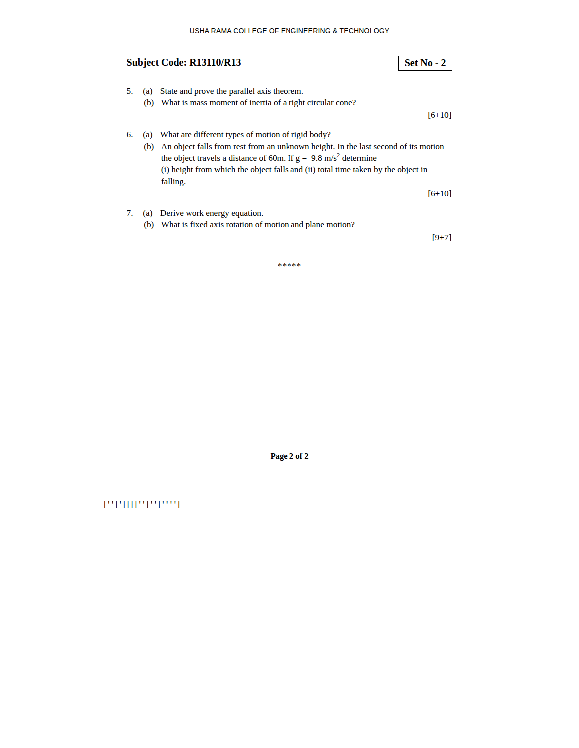USHA RAMA COLLEGE OF ENGINEERING & TECHNOLOGY
Subject Code: R13110/R13
Set No - 2
5.
(a) State and prove the parallel axis theorem.
(b) What is mass moment of inertia of a right circular cone?
[6+10]
6.
(a) What are different types of motion of rigid body?
(b) An object falls from rest from an unknown height. In the last second of its motion the object travels a distance of 60m. If g = 9.8 m/s2 determine
(i) height from which the object falls and (ii) total time taken by the object in falling.
[6+10]
7.
(a) Derive work energy equation.
(b) What is fixed axis rotation of motion and plane motion?
[9+7]
*****
Page 2 of 2
|''|'||||''|''|''''|